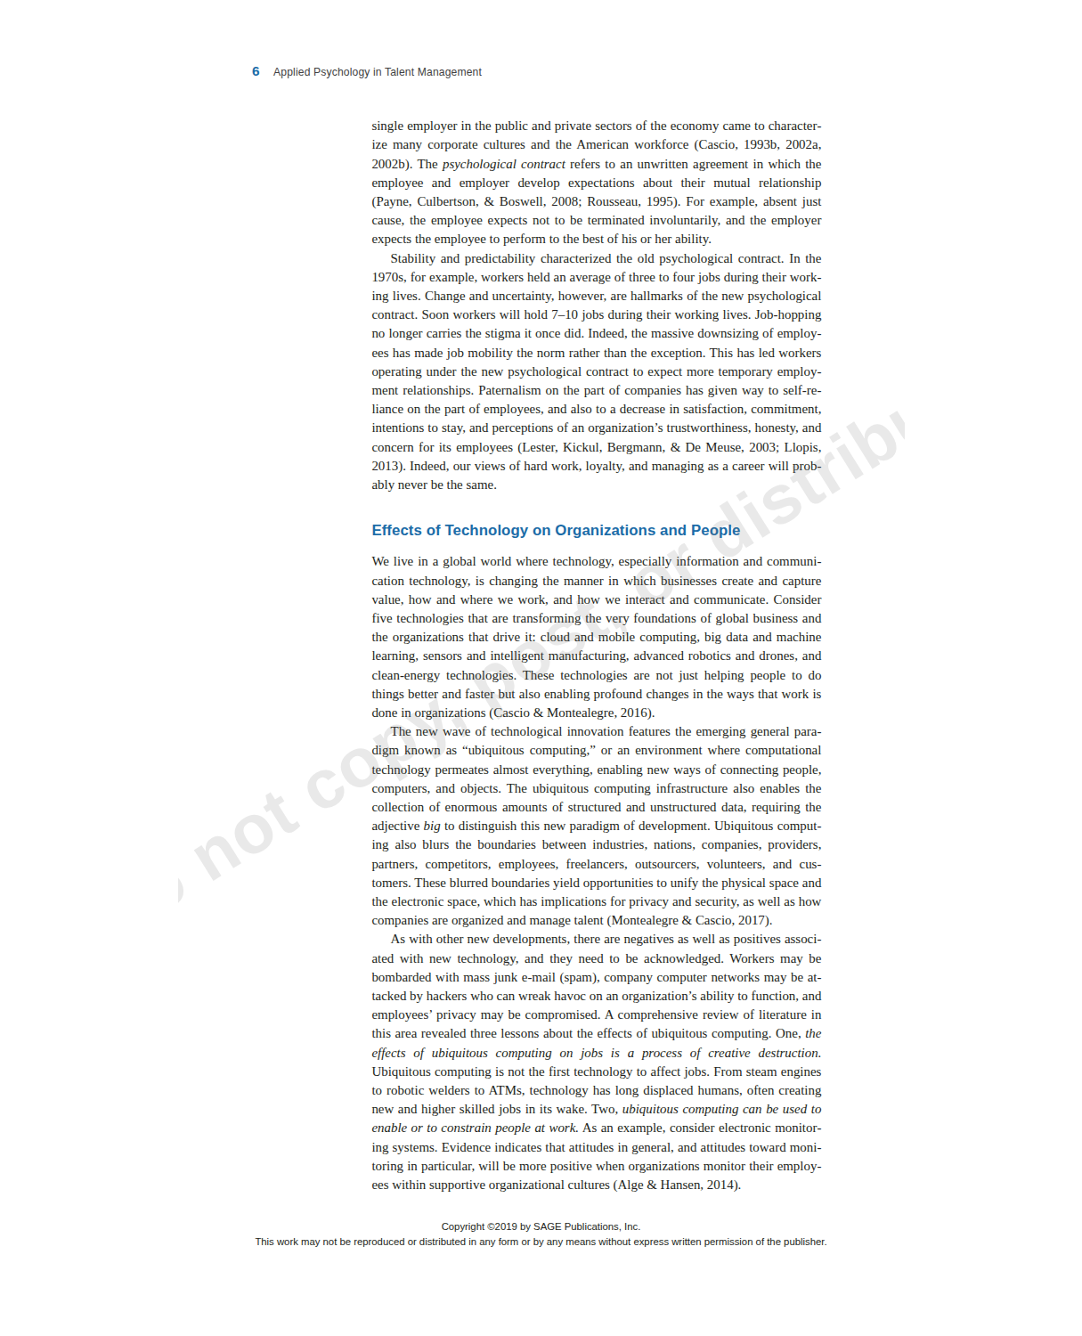6 Applied Psychology in Talent Management
single employer in the public and private sectors of the economy came to characterize many corporate cultures and the American workforce (Cascio, 1993b, 2002a, 2002b). The psychological contract refers to an unwritten agreement in which the employee and employer develop expectations about their mutual relationship (Payne, Culbertson, & Boswell, 2008; Rousseau, 1995). For example, absent just cause, the employee expects not to be terminated involuntarily, and the employer expects the employee to perform to the best of his or her ability.
Stability and predictability characterized the old psychological contract. In the 1970s, for example, workers held an average of three to four jobs during their working lives. Change and uncertainty, however, are hallmarks of the new psychological contract. Soon workers will hold 7–10 jobs during their working lives. Job-hopping no longer carries the stigma it once did. Indeed, the massive downsizing of employees has made job mobility the norm rather than the exception. This has led workers operating under the new psychological contract to expect more temporary employment relationships. Paternalism on the part of companies has given way to self-reliance on the part of employees, and also to a decrease in satisfaction, commitment, intentions to stay, and perceptions of an organization’s trustworthiness, honesty, and concern for its employees (Lester, Kickul, Bergmann, & De Meuse, 2003; Llopis, 2013). Indeed, our views of hard work, loyalty, and managing as a career will probably never be the same.
Effects of Technology on Organizations and People
We live in a global world where technology, especially information and communication technology, is changing the manner in which businesses create and capture value, how and where we work, and how we interact and communicate. Consider five technologies that are transforming the very foundations of global business and the organizations that drive it: cloud and mobile computing, big data and machine learning, sensors and intelligent manufacturing, advanced robotics and drones, and clean-energy technologies. These technologies are not just helping people to do things better and faster but also enabling profound changes in the ways that work is done in organizations (Cascio & Montealegre, 2016).
The new wave of technological innovation features the emerging general paradigm known as “ubiquitous computing,” or an environment where computational technology permeates almost everything, enabling new ways of connecting people, computers, and objects. The ubiquitous computing infrastructure also enables the collection of enormous amounts of structured and unstructured data, requiring the adjective big to distinguish this new paradigm of development. Ubiquitous computing also blurs the boundaries between industries, nations, companies, providers, partners, competitors, employees, freelancers, outsourcers, volunteers, and customers. These blurred boundaries yield opportunities to unify the physical space and the electronic space, which has implications for privacy and security, as well as how companies are organized and manage talent (Montealegre & Cascio, 2017).
As with other new developments, there are negatives as well as positives associated with new technology, and they need to be acknowledged. Workers may be bombarded with mass junk e-mail (spam), company computer networks may be attacked by hackers who can wreak havoc on an organization’s ability to function, and employees’ privacy may be compromised. A comprehensive review of literature in this area revealed three lessons about the effects of ubiquitous computing. One, the effects of ubiquitous computing on jobs is a process of creative destruction. Ubiquitous computing is not the first technology to affect jobs. From steam engines to robotic welders to ATMs, technology has long displaced humans, often creating new and higher skilled jobs in its wake. Two, ubiquitous computing can be used to enable or to constrain people at work. As an example, consider electronic monitoring systems. Evidence indicates that attitudes in general, and attitudes toward monitoring in particular, will be more positive when organizations monitor their employees within supportive organizational cultures (Alge & Hansen, 2014).
Copyright ©2019 by SAGE Publications, Inc.
This work may not be reproduced or distributed in any form or by any means without express written permission of the publisher.
Do not copy, post, or distribute